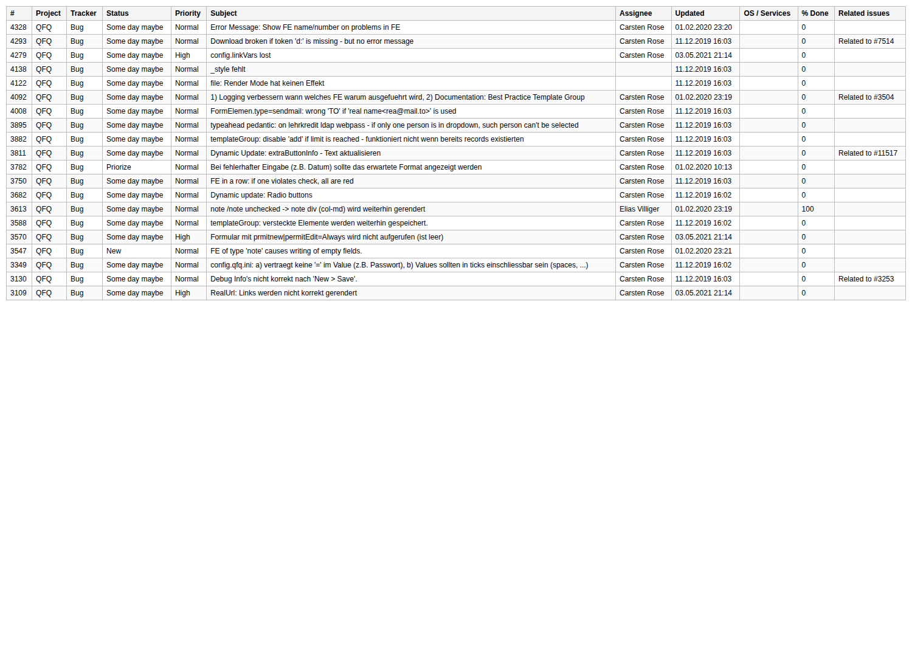| # | Project | Tracker | Status | Priority | Subject | Assignee | Updated | OS / Services | % Done | Related issues |
| --- | --- | --- | --- | --- | --- | --- | --- | --- | --- | --- |
| 4328 | QFQ | Bug | Some day maybe | Normal | Error Message: Show FE name/number on problems in FE | Carsten Rose | 01.02.2020 23:20 | | 0 | |
| 4293 | QFQ | Bug | Some day maybe | Normal | Download broken if token 'd:' is missing - but no error message | Carsten Rose | 11.12.2019 16:03 | | 0 | Related to #7514 |
| 4279 | QFQ | Bug | Some day maybe | High | config.linkVars lost | Carsten Rose | 03.05.2021 21:14 | | 0 | |
| 4138 | QFQ | Bug | Some day maybe | Normal | _style fehlt | | 11.12.2019 16:03 | | 0 | |
| 4122 | QFQ | Bug | Some day maybe | Normal | file: Render Mode hat keinen Effekt | | 11.12.2019 16:03 | | 0 | |
| 4092 | QFQ | Bug | Some day maybe | Normal | 1) Logging verbessern wann welches FE warum ausgefuehrt wird, 2) Documentation: Best Practice Template Group | Carsten Rose | 01.02.2020 23:19 | | 0 | Related to #3504 |
| 4008 | QFQ | Bug | Some day maybe | Normal | FormElemen.type=sendmail: wrong 'TO' if 'real name<rea@mail.to>' is used | Carsten Rose | 11.12.2019 16:03 | | 0 | |
| 3895 | QFQ | Bug | Some day maybe | Normal | typeahead pedantic: on lehrkredit ldap webpass - if only one person is in dropdown, such person can't be selected | Carsten Rose | 11.12.2019 16:03 | | 0 | |
| 3882 | QFQ | Bug | Some day maybe | Normal | templateGroup: disable 'add' if limit is reached - funktioniert nicht wenn bereits records existierten | Carsten Rose | 11.12.2019 16:03 | | 0 | |
| 3811 | QFQ | Bug | Some day maybe | Normal | Dynamic Update: extraButtonInfo - Text aktualisieren | Carsten Rose | 11.12.2019 16:03 | | 0 | Related to #11517 |
| 3782 | QFQ | Bug | Priorize | Normal | Bei fehlerhafter Eingabe (z.B. Datum) sollte das erwartete Format angezeigt werden | Carsten Rose | 01.02.2020 10:13 | | 0 | |
| 3750 | QFQ | Bug | Some day maybe | Normal | FE in a row: if one violates check, all are red | Carsten Rose | 11.12.2019 16:03 | | 0 | |
| 3682 | QFQ | Bug | Some day maybe | Normal | Dynamic update: Radio buttons | Carsten Rose | 11.12.2019 16:02 | | 0 | |
| 3613 | QFQ | Bug | Some day maybe | Normal | note /note unchecked -> note div (col-md) wird weiterhin gerendert | Elias Villiger | 01.02.2020 23:19 | | 100 | |
| 3588 | QFQ | Bug | Some day maybe | Normal | templateGroup: versteckte Elemente werden weiterhin gespeichert. | Carsten Rose | 11.12.2019 16:02 | | 0 | |
| 3570 | QFQ | Bug | Some day maybe | High | Formular mit prmitnew/permitEdit=Always wird nicht aufgerufen (ist leer) | Carsten Rose | 03.05.2021 21:14 | | 0 | |
| 3547 | QFQ | Bug | New | Normal | FE of type 'note' causes writing of empty fields. | Carsten Rose | 01.02.2020 23:21 | | 0 | |
| 3349 | QFQ | Bug | Some day maybe | Normal | config.qfq.ini: a) vertraegt keine '=' im Value (z.B. Passwort), b) Values sollten in ticks einschliessbar sein (spaces, ...) | Carsten Rose | 11.12.2019 16:02 | | 0 | |
| 3130 | QFQ | Bug | Some day maybe | Normal | Debug Info's nicht korrekt nach 'New > Save'. | Carsten Rose | 11.12.2019 16:03 | | 0 | Related to #3253 |
| 3109 | QFQ | Bug | Some day maybe | High | RealUrl: Links werden nicht korrekt gerendert | Carsten Rose | 03.05.2021 21:14 | | 0 | |